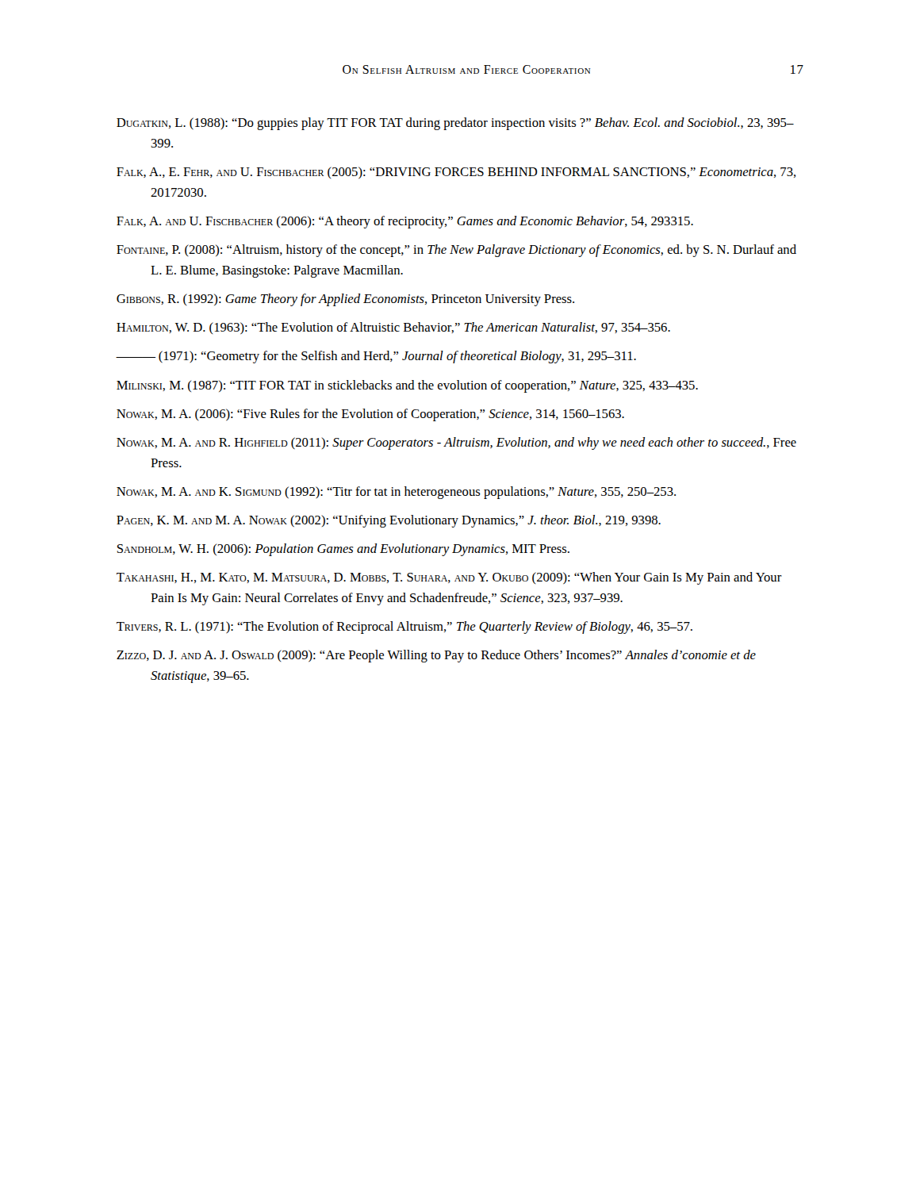On Selfish Altruism and Fierce Cooperation 17
Dugatkin, L. (1988): “Do guppies play TIT FOR TAT during predator inspection visits ?” Behav. Ecol. and Sociobiol., 23, 395–399.
Falk, A., E. Fehr, and U. Fischbacher (2005): “DRIVING FORCES BEHIND INFORMAL SANCTIONS,” Econometrica, 73, 20172030.
Falk, A. and U. Fischbacher (2006): “A theory of reciprocity,” Games and Economic Behavior, 54, 293315.
Fontaine, P. (2008): “Altruism, history of the concept,” in The New Palgrave Dictionary of Economics, ed. by S. N. Durlauf and L. E. Blume, Basingstoke: Palgrave Macmillan.
Gibbons, R. (1992): Game Theory for Applied Economists, Princeton University Press.
Hamilton, W. D. (1963): “The Evolution of Altruistic Behavior,” The American Naturalist, 97, 354–356.
——— (1971): “Geometry for the Selfish and Herd,” Journal of theoretical Biology, 31, 295–311.
Milinski, M. (1987): “TIT FOR TAT in sticklebacks and the evolution of cooperation,” Nature, 325, 433–435.
Nowak, M. A. (2006): “Five Rules for the Evolution of Cooperation,” Science, 314, 1560–1563.
Nowak, M. A. and R. Highfield (2011): Super Cooperators - Altruism, Evolution, and why we need each other to succeed., Free Press.
Nowak, M. A. and K. Sigmund (1992): “Titr for tat in heterogeneous populations,” Nature, 355, 250–253.
Pagen, K. M. and M. A. Nowak (2002): “Unifying Evolutionary Dynamics,” J. theor. Biol., 219, 9398.
Sandholm, W. H. (2006): Population Games and Evolutionary Dynamics, MIT Press.
Takahashi, H., M. Kato, M. Matsuura, D. Mobbs, T. Suhara, and Y. Okubo (2009): “When Your Gain Is My Pain and Your Pain Is My Gain: Neural Correlates of Envy and Schadenfreude,” Science, 323, 937–939.
Trivers, R. L. (1971): “The Evolution of Reciprocal Altruism,” The Quarterly Review of Biology, 46, 35–57.
Zizzo, D. J. and A. J. Oswald (2009): “Are People Willing to Pay to Reduce Others’ Incomes?” Annales d’conomie et de Statistique, 39–65.